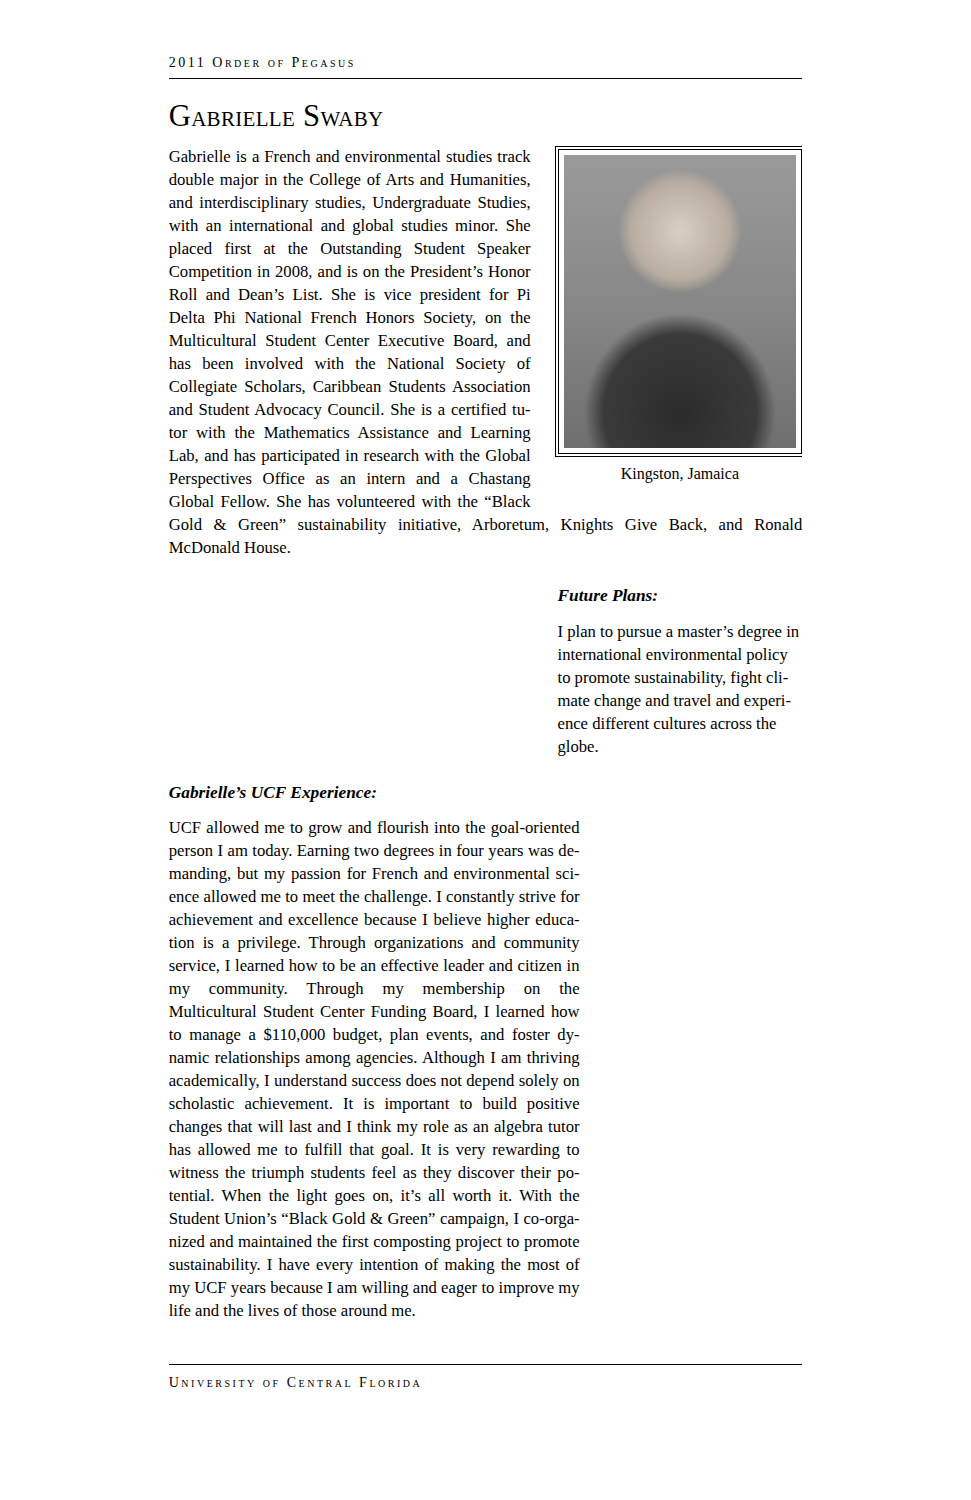2011 Order of Pegasus
Gabrielle Swaby
Kingston, Jamaica
Gabrielle is a French and environmental studies track double major in the College of Arts and Humanities, and interdisciplinary studies, Undergraduate Studies, with an international and global studies minor. She placed first at the Outstanding Student Speaker Competition in 2008, and is on the President’s Honor Roll and Dean’s List. She is vice president for Pi Delta Phi National French Honors Society, on the Multicultural Student Center Executive Board, and has been involved with the National Society of Collegiate Scholars, Caribbean Students Association and Student Advocacy Council. She is a certified tutor with the Mathematics Assistance and Learning Lab, and has participated in research with the Global Perspectives Office as an intern and a Chastang Global Fellow. She has volunteered with the “Black Gold & Green” sustainability initiative, Arboretum, Knights Give Back, and Ronald McDonald House.
Future Plans:
I plan to pursue a master’s degree in international environmental policy to promote sustainability, fight climate change and travel and experience different cultures across the globe.
Gabrielle’s UCF Experience:
UCF allowed me to grow and flourish into the goal-oriented person I am today. Earning two degrees in four years was demanding, but my passion for French and environmental science allowed me to meet the challenge. I constantly strive for achievement and excellence because I believe higher education is a privilege. Through organizations and community service, I learned how to be an effective leader and citizen in my community. Through my membership on the Multicultural Student Center Funding Board, I learned how to manage a $110,000 budget, plan events, and foster dynamic relationships among agencies. Although I am thriving academically, I understand success does not depend solely on scholastic achievement. It is important to build positive changes that will last and I think my role as an algebra tutor has allowed me to fulfill that goal. It is very rewarding to witness the triumph students feel as they discover their potential. When the light goes on, it’s all worth it. With the Student Union’s “Black Gold & Green” campaign, I co-organized and maintained the first composting project to promote sustainability. I have every intention of making the most of my UCF years because I am willing and eager to improve my life and the lives of those around me.
University of Central Florida